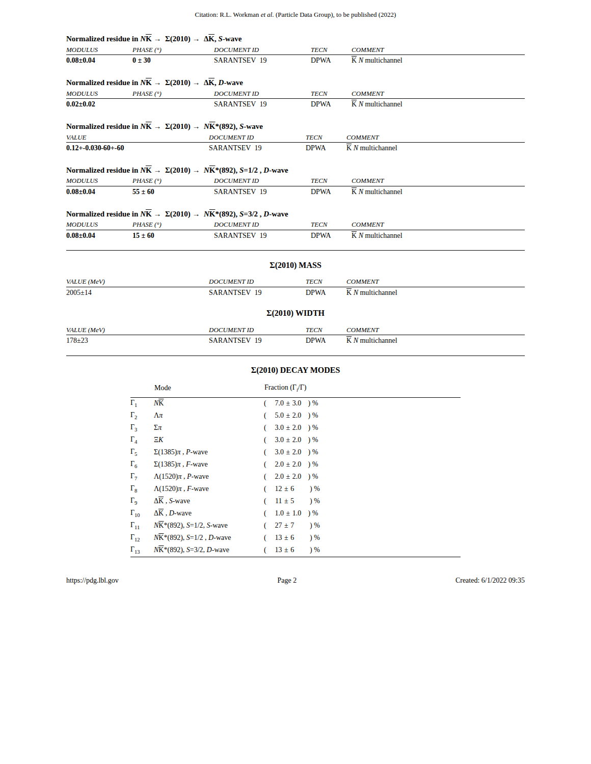Citation: R.L. Workman et al. (Particle Data Group), to be published (2022)
Normalized residue in NK → Σ(2010) → ΔK, S-wave
| MODULUS | PHASE (°) | DOCUMENT ID | TECN | COMMENT |
| --- | --- | --- | --- | --- |
| 0.08±0.04 | 0 ± 30 | SARANTSEV 19 | DPWA | K N multichannel |
Normalized residue in NK → Σ(2010) → ΔK, D-wave
| MODULUS | PHASE (°) | DOCUMENT ID | TECN | COMMENT |
| --- | --- | --- | --- | --- |
| 0.02±0.02 | | SARANTSEV 19 | DPWA | K N multichannel |
Normalized residue in NK → Σ(2010) → NK*(892), S-wave
| VALUE | DOCUMENT ID | TECN | COMMENT |
| --- | --- | --- | --- |
| 0.12+-0.03 0 -60+-60 | SARANTSEV 19 | DPWA | K N multichannel |
Normalized residue in NK → Σ(2010) → NK*(892), S=1/2 , D-wave
| MODULUS | PHASE (°) | DOCUMENT ID | TECN | COMMENT |
| --- | --- | --- | --- | --- |
| 0.08±0.04 | 55 ± 60 | SARANTSEV 19 | DPWA | K N multichannel |
Normalized residue in NK → Σ(2010) → NK*(892), S=3/2 , D-wave
| MODULUS | PHASE (°) | DOCUMENT ID | TECN | COMMENT |
| --- | --- | --- | --- | --- |
| 0.08±0.04 | 15 ± 60 | SARANTSEV 19 | DPWA | K N multichannel |
Σ(2010) MASS
| VALUE (MeV) | DOCUMENT ID | TECN | COMMENT |
| --- | --- | --- | --- |
| 2005±14 | SARANTSEV 19 | DPWA | K N multichannel |
Σ(2010) WIDTH
| VALUE (MeV) | DOCUMENT ID | TECN | COMMENT |
| --- | --- | --- | --- |
| 178±23 | SARANTSEV 19 | DPWA | K N multichannel |
Σ(2010) DECAY MODES
| | Mode | Fraction (Γ i /Γ) |
| --- | --- | --- |
| Γ 1 | N K | ( 7.0 ± 3.0 ) % |
| Γ 2 | Λ π | ( 5.0 ± 2.0 ) % |
| Γ 3 | Σ π | ( 3.0 ± 2.0 ) % |
| Γ 4 | Ξ K | ( 3.0 ± 2.0 ) % |
| Γ 5 | Σ(1385) π , P -wave | ( 3.0 ± 2.0 ) % |
| Γ 6 | Σ(1385) π , F -wave | ( 2.0 ± 2.0 ) % |
| Γ 7 | Λ(1520) π , P -wave | ( 2.0 ± 2.0 ) % |
| Γ 8 | Λ(1520) π , F -wave | ( 12 ± 6 ) % |
| Γ 9 | Δ K , S -wave | ( 11 ± 5 ) % |
| Γ 10 | Δ K , D -wave | ( 1.0 ± 1.0 ) % |
| Γ 11 | N K *(892), S =1/2, S -wave | ( 27 ± 7 ) % |
| Γ 12 | N K *(892), S =1/2 , D -wave | ( 13 ± 6 ) % |
| Γ 13 | N K *(892), S =3/2, D -wave | ( 13 ± 6 ) % |
https://pdg.lbl.gov
Page 2
Created: 6/1/2022 09:35